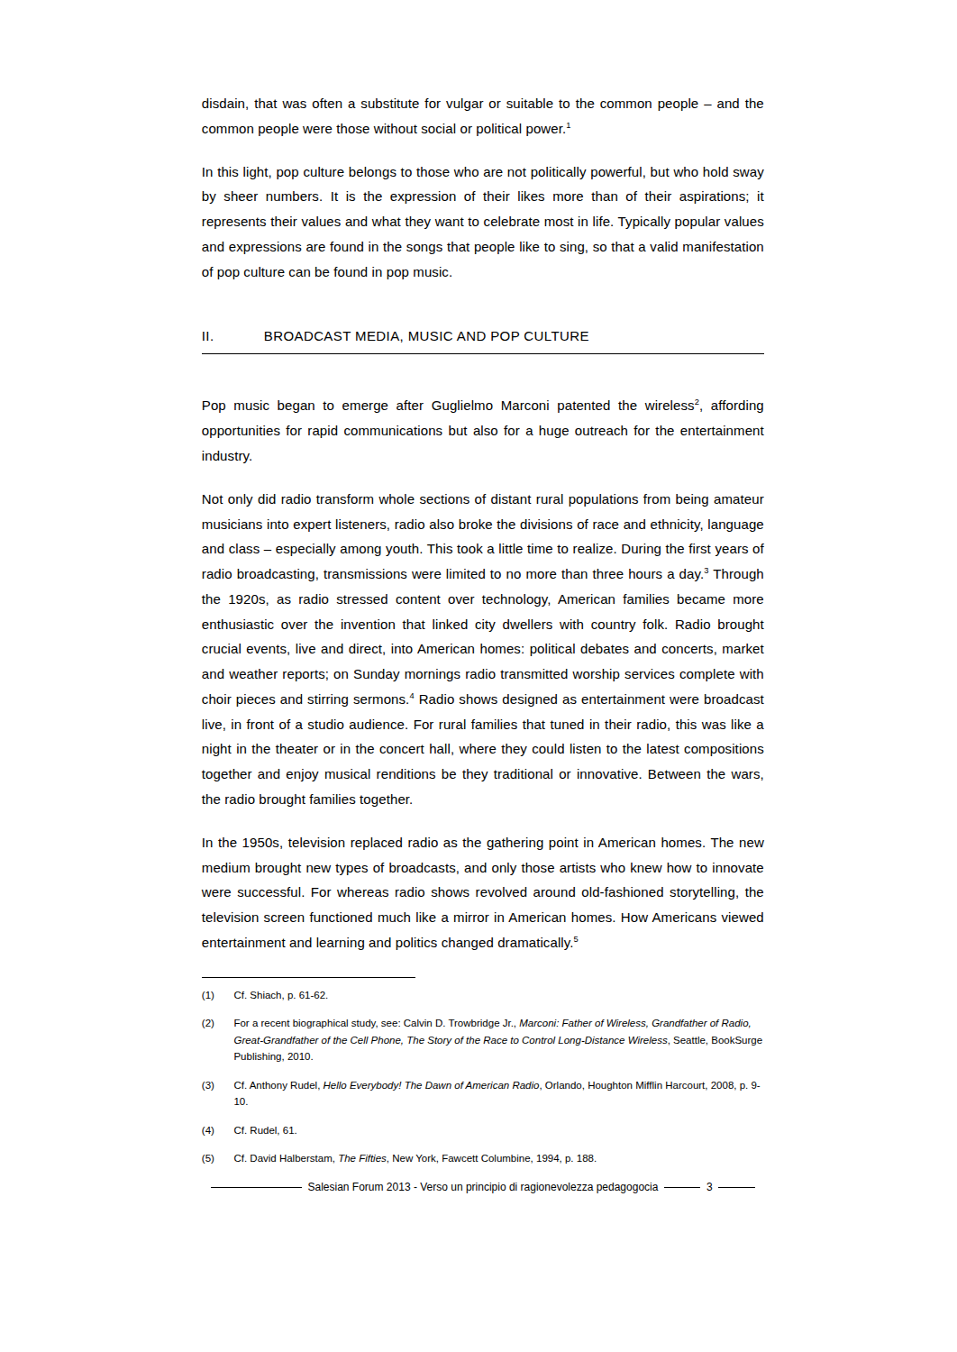disdain, that was often a substitute for vulgar or suitable to the common people – and the common people were those without social or political power.1
In this light, pop culture belongs to those who are not politically powerful, but who hold sway by sheer numbers. It is the expression of their likes more than of their aspirations; it represents their values and what they want to celebrate most in life. Typically popular values and expressions are found in the songs that people like to sing, so that a valid manifestation of pop culture can be found in pop music.
II. BROADCAST MEDIA, MUSIC AND POP CULTURE
Pop music began to emerge after Guglielmo Marconi patented the wireless2, affording opportunities for rapid communications but also for a huge outreach for the entertainment industry.
Not only did radio transform whole sections of distant rural populations from being amateur musicians into expert listeners, radio also broke the divisions of race and ethnicity, language and class – especially among youth. This took a little time to realize. During the first years of radio broadcasting, transmissions were limited to no more than three hours a day.3 Through the 1920s, as radio stressed content over technology, American families became more enthusiastic over the invention that linked city dwellers with country folk. Radio brought crucial events, live and direct, into American homes: political debates and concerts, market and weather reports; on Sunday mornings radio transmitted worship services complete with choir pieces and stirring sermons.4 Radio shows designed as entertainment were broadcast live, in front of a studio audience. For rural families that tuned in their radio, this was like a night in the theater or in the concert hall, where they could listen to the latest compositions together and enjoy musical renditions be they traditional or innovative. Between the wars, the radio brought families together.
In the 1950s, television replaced radio as the gathering point in American homes. The new medium brought new types of broadcasts, and only those artists who knew how to innovate were successful. For whereas radio shows revolved around old-fashioned storytelling, the television screen functioned much like a mirror in American homes. How Americans viewed entertainment and learning and politics changed dramatically.5
(1) Cf. Shiach, p. 61-62.
(2) For a recent biographical study, see: Calvin D. Trowbridge Jr., Marconi: Father of Wireless, Grandfather of Radio, Great-Grandfather of the Cell Phone, The Story of the Race to Control Long-Distance Wireless, Seattle, BookSurge Publishing, 2010.
(3) Cf. Anthony Rudel, Hello Everybody! The Dawn of American Radio, Orlando, Houghton Mifflin Harcourt, 2008, p. 9-10.
(4) Cf. Rudel, 61.
(5) Cf. David Halberstam, The Fifties, New York, Fawcett Columbine, 1994, p. 188.
Salesian Forum 2013 - Verso un principio di ragionevolezza pedagogocia 3